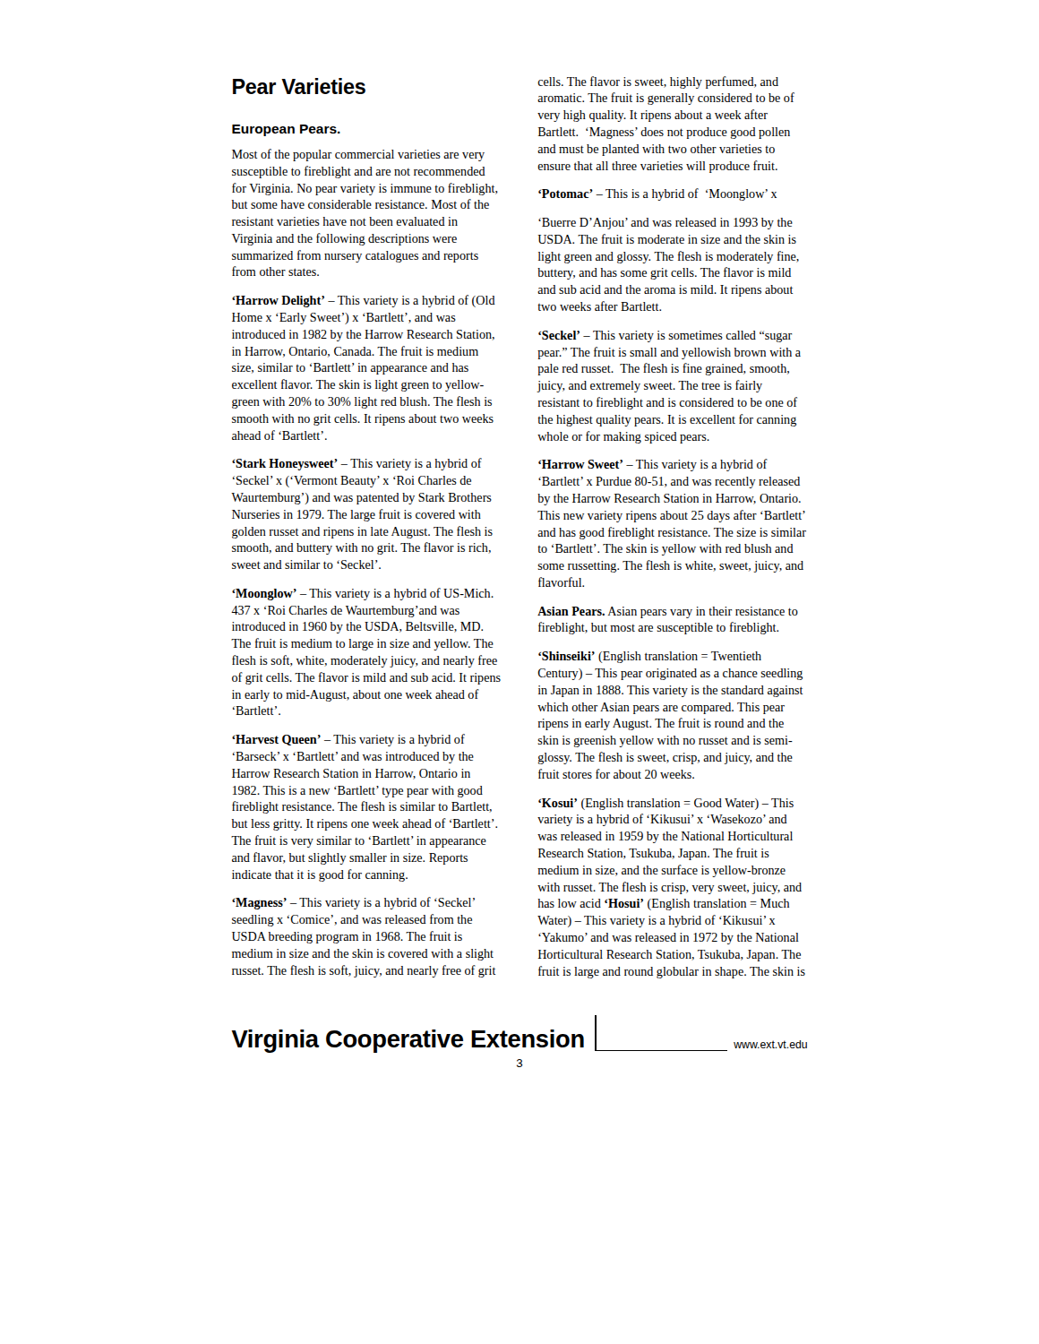Pear Varieties
European Pears.
Most of the popular commercial varieties are very susceptible to fireblight and are not recommended for Virginia. No pear variety is immune to fireblight, but some have considerable resistance. Most of the resistant varieties have not been evaluated in Virginia and the following descriptions were summarized from nursery catalogues and reports from other states.
‘Harrow Delight’ – This variety is a hybrid of (Old Home x ‘Early Sweet’) x ‘Bartlett’, and was introduced in 1982 by the Harrow Research Station, in Harrow, Ontario, Canada. The fruit is medium size, similar to ‘Bartlett’ in appearance and has excellent flavor. The skin is light green to yellow-green with 20% to 30% light red blush. The flesh is smooth with no grit cells. It ripens about two weeks ahead of ‘Bartlett’.
‘Stark Honeysweet’ – This variety is a hybrid of ‘Seckel’ x (‘Vermont Beauty’ x ‘Roi Charles de Waurtemburg’) and was patented by Stark Brothers Nurseries in 1979. The large fruit is covered with golden russet and ripens in late August. The flesh is smooth, and buttery with no grit. The flavor is rich, sweet and similar to ‘Seckel’.
‘Moonglow’ – This variety is a hybrid of US-Mich. 437 x ‘Roi Charles de Waurtemburg’and was introduced in 1960 by the USDA, Beltsville, MD. The fruit is medium to large in size and yellow. The flesh is soft, white, moderately juicy, and nearly free of grit cells. The flavor is mild and sub acid. It ripens in early to mid-August, about one week ahead of ‘Bartlett’.
‘Harvest Queen’ – This variety is a hybrid of ‘Barseck’ x ‘Bartlett’ and was introduced by the Harrow Research Station in Harrow, Ontario in 1982. This is a new ‘Bartlett’ type pear with good fireblight resistance. The flesh is similar to Bartlett, but less gritty. It ripens one week ahead of ‘Bartlett’. The fruit is very similar to ‘Bartlett’ in appearance and flavor, but slightly smaller in size. Reports indicate that it is good for canning.
‘Magness’ – This variety is a hybrid of ‘Seckel’ seedling x ‘Comice’, and was released from the USDA breeding program in 1968. The fruit is medium in size and the skin is covered with a slight russet. The flesh is soft, juicy, and nearly free of grit cells. The flavor is sweet, highly perfumed, and aromatic. The fruit is generally considered to be of very high quality. It ripens about a week after Bartlett. ‘Magness’ does not produce good pollen and must be planted with two other varieties to ensure that all three varieties will produce fruit.
‘Potomac’ – This is a hybrid of ‘Moonglow’ x
‘Buerre D’Anjou’ and was released in 1993 by the USDA. The fruit is moderate in size and the skin is light green and glossy. The flesh is moderately fine, buttery, and has some grit cells. The flavor is mild and sub acid and the aroma is mild. It ripens about two weeks after Bartlett.
‘Seckel’ – This variety is sometimes called “sugar pear.” The fruit is small and yellowish brown with a pale red russet. The flesh is fine grained, smooth, juicy, and extremely sweet. The tree is fairly resistant to fireblight and is considered to be one of the highest quality pears. It is excellent for canning whole or for making spiced pears.
‘Harrow Sweet’ – This variety is a hybrid of ‘Bartlett’ x Purdue 80-51, and was recently released by the Harrow Research Station in Harrow, Ontario. This new variety ripens about 25 days after ‘Bartlett’ and has good fireblight resistance. The size is similar to ‘Bartlett’. The skin is yellow with red blush and some russetting. The flesh is white, sweet, juicy, and flavorful.
Asian Pears. Asian pears vary in their resistance to fireblight, but most are susceptible to fireblight.
‘Shinseiki’ (English translation = Twentieth Century) – This pear originated as a chance seedling in Japan in 1888. This variety is the standard against which other Asian pears are compared. This pear ripens in early August. The fruit is round and the skin is greenish yellow with no russet and is semi-glossy. The flesh is sweet, crisp, and juicy, and the fruit stores for about 20 weeks.
‘Kosui’ (English translation = Good Water) – This variety is a hybrid of ‘Kikusui’ x ‘Wasekozo’ and was released in 1959 by the National Horticultural Research Station, Tsukuba, Japan. The fruit is medium in size, and the surface is yellow-bronze with russet. The flesh is crisp, very sweet, juicy, and has low acid ‘Hosui’ (English translation = Much Water) – This variety is a hybrid of ‘Kikusui’ x ‘Yakumo’ and was released in 1972 by the National Horticultural Research Station, Tsukuba, Japan. The fruit is large and round globular in shape. The skin is
Virginia Cooperative Extension
www.ext.vt.edu
3